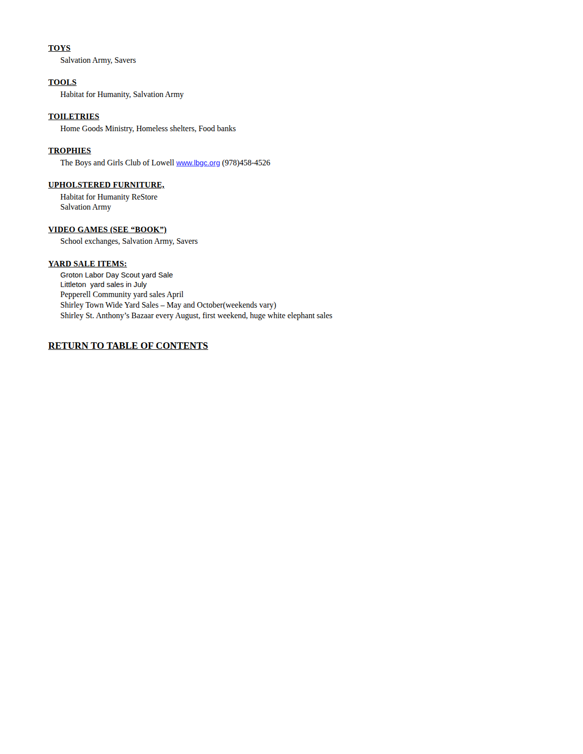TOYS
Salvation Army, Savers
TOOLS
Habitat for Humanity, Salvation Army
TOILETRIES
Home Goods Ministry, Homeless shelters, Food banks
TROPHIES
The Boys and Girls Club of Lowell www.lbgc.org (978)458-4526
UPHOLSTERED FURNITURE,
Habitat for Humanity ReStore
Salvation Army
VIDEO GAMES (SEE “BOOK”)
School exchanges, Salvation Army, Savers
YARD SALE ITEMS:
Groton Labor Day Scout yard Sale
Littleton yard sales in July
Pepperell Community yard sales April
Shirley Town Wide Yard Sales – May and October(weekends vary)
Shirley St. Anthony’s Bazaar every August, first weekend, huge white elephant sales
RETURN TO TABLE OF CONTENTS